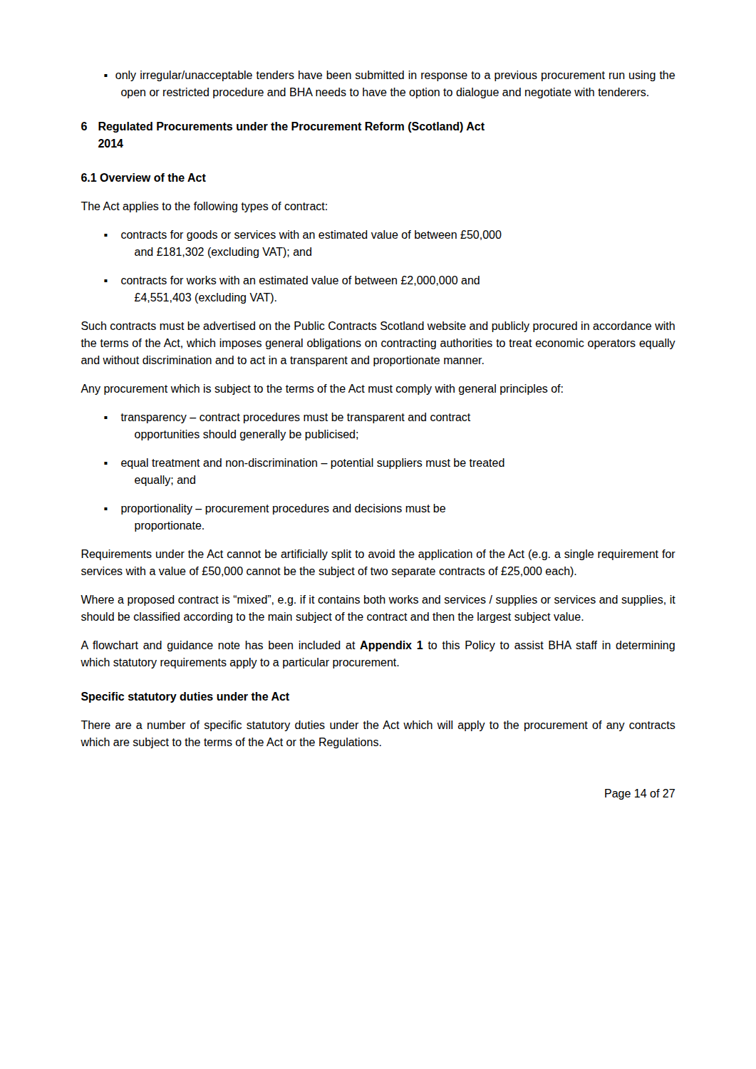▪ only irregular/unacceptable tenders have been submitted in response to a previous procurement run using the open or restricted procedure and BHA needs to have the option to dialogue and negotiate with tenderers.
6 Regulated Procurements under the Procurement Reform (Scotland) Act
2014
6.1 Overview of the Act
The Act applies to the following types of contract:
contracts for goods or services with an estimated value of between £50,000 and £181,302 (excluding VAT); and
contracts for works with an estimated value of between £2,000,000 and £4,551,403 (excluding VAT).
Such contracts must be advertised on the Public Contracts Scotland website and publicly procured in accordance with the terms of the Act, which imposes general obligations on contracting authorities to treat economic operators equally and without discrimination and to act in a transparent and proportionate manner.
Any procurement which is subject to the terms of the Act must comply with general principles of:
transparency – contract procedures must be transparent and contract opportunities should generally be publicised;
equal treatment and non-discrimination – potential suppliers must be treated equally; and
proportionality – procurement procedures and decisions must be proportionate.
Requirements under the Act cannot be artificially split to avoid the application of the Act (e.g. a single requirement for services with a value of £50,000 cannot be the subject of two separate contracts of £25,000 each).
Where a proposed contract is “mixed”, e.g. if it contains both works and services / supplies or services and supplies, it should be classified according to the main subject of the contract and then the largest subject value.
A flowchart and guidance note has been included at Appendix 1 to this Policy to assist BHA staff in determining which statutory requirements apply to a particular procurement.
Specific statutory duties under the Act
There are a number of specific statutory duties under the Act which will apply to the procurement of any contracts which are subject to the terms of the Act or the Regulations.
Page 14 of 27